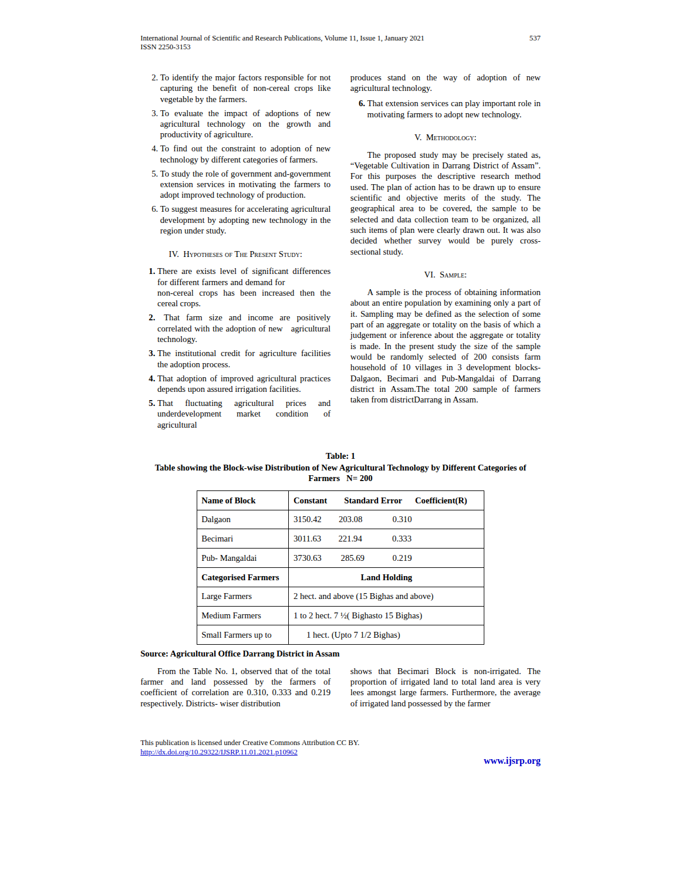International Journal of Scientific and Research Publications, Volume 11, Issue 1, January 2021
ISSN 2250-3153 537
To identify the major factors responsible for not capturing the benefit of non-cereal crops like vegetable by the farmers.
To evaluate the impact of adoptions of new agricultural technology on the growth and productivity of agriculture.
To find out the constraint to adoption of new technology by different categories of farmers.
To study the role of government and-government extension services in motivating the farmers to adopt improved technology of production.
To suggest measures for accelerating agricultural development by adopting new technology in the region under study.
IV. Hypotheses of The Present Study:
There are exists level of significant differences for different farmers and demand for non-cereal crops has been increased then the cereal crops.
That farm size and income are positively correlated with the adoption of new agricultural technology.
The institutional credit for agriculture facilities the adoption process.
That adoption of improved agricultural practices depends upon assured irrigation facilities.
That fluctuating agricultural prices and underdevelopment market condition of agricultural
produces stand on the way of adoption of new agricultural technology.
That extension services can play important role in motivating farmers to adopt new technology.
V. Methodology:
The proposed study may be precisely stated as, “Vegetable Cultivation in Darrang District of Assam”. For this purposes the descriptive research method used. The plan of action has to be drawn up to ensure scientific and objective merits of the study. The geographical area to be covered, the sample to be selected and data collection team to be organized, all such items of plan were clearly drawn out. It was also decided whether survey would be purely cross-sectional study.
VI. Sample:
A sample is the process of obtaining information about an entire population by examining only a part of it. Sampling may be defined as the selection of some part of an aggregate or totality on the basis of which a judgement or inference about the aggregate or totality is made. In the present study the size of the sample would be randomly selected of 200 consists farm household of 10 villages in 3 development blocks-Dalgaon, Becimari and Pub-Mangaldai of Darrang district in Assam.The total 200 sample of farmers taken from districtDarrang in Assam.
Table: 1
Table showing the Block-wise Distribution of New Agricultural Technology by Different Categories of Farmers N= 200
| Name of Block | Constant Standard Error Coefficient(R) |
| Dalgaon | 3150.42 203.08 0.310 |
| Becimari | 3011.63 221.94 0.333 |
| Pub- Mangaldai | 3730.63 285.69 0.219 |
| Categorised Farmers | Land Holding |
| Large Farmers | 2 hect. and above (15 Bighas and above) |
| Medium Farmers | 1 to 2 hect. 7 ½( Bighasto 15 Bighas) |
| Small Farmers up to | 1 hect. (Upto 7 1/2 Bighas) |
Source: Agricultural Office Darrang District in Assam
From the Table No. 1, observed that of the total farmer and land possessed by the farmers of coefficient of correlation are 0.310, 0.333 and 0.219 respectively. Districts- wiser distribution
shows that Becimari Block is non-irrigated. The proportion of irrigated land to total land area is very lees amongst large farmers. Furthermore, the average of irrigated land possessed by the farmer
This publication is licensed under Creative Commons Attribution CC BY.
http://dx.doi.org/10.29322/IJSRP.11.01.2021.p10962 www.ijsrp.org